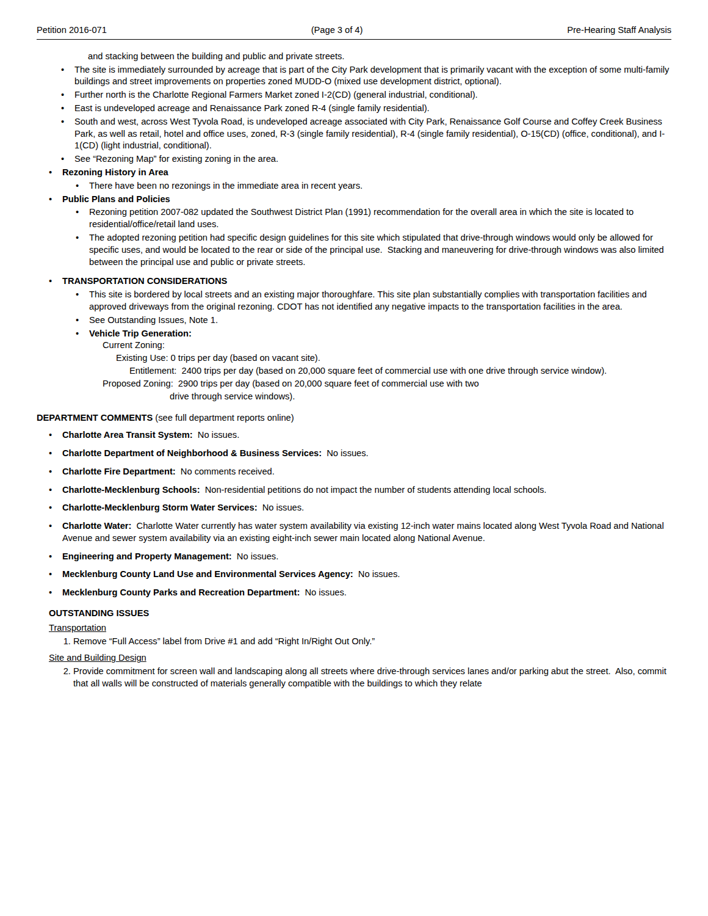Petition 2016-071
(Page 3 of 4)
Pre-Hearing Staff Analysis
and stacking between the building and public and private streets.
The site is immediately surrounded by acreage that is part of the City Park development that is primarily vacant with the exception of some multi-family buildings and street improvements on properties zoned MUDD-O (mixed use development district, optional).
Further north is the Charlotte Regional Farmers Market zoned I-2(CD) (general industrial, conditional).
East is undeveloped acreage and Renaissance Park zoned R-4 (single family residential).
South and west, across West Tyvola Road, is undeveloped acreage associated with City Park, Renaissance Golf Course and Coffey Creek Business Park, as well as retail, hotel and office uses, zoned, R-3 (single family residential), R-4 (single family residential), O-15(CD) (office, conditional), and I-1(CD) (light industrial, conditional).
See “Rezoning Map” for existing zoning in the area.
Rezoning History in Area
There have been no rezonings in the immediate area in recent years.
Public Plans and Policies
Rezoning petition 2007-082 updated the Southwest District Plan (1991) recommendation for the overall area in which the site is located to residential/office/retail land uses.
The adopted rezoning petition had specific design guidelines for this site which stipulated that drive-through windows would only be allowed for specific uses, and would be located to the rear or side of the principal use. Stacking and maneuvering for drive-through windows was also limited between the principal use and public or private streets.
TRANSPORTATION CONSIDERATIONS
This site is bordered by local streets and an existing major thoroughfare. This site plan substantially complies with transportation facilities and approved driveways from the original rezoning. CDOT has not identified any negative impacts to the transportation facilities in the area.
See Outstanding Issues, Note 1.
Vehicle Trip Generation:
Current Zoning:
Existing Use: 0 trips per day (based on vacant site).
Entitlement: 2400 trips per day (based on 20,000 square feet of commercial use with one drive through service window).
Proposed Zoning: 2900 trips per day (based on 20,000 square feet of commercial use with two
drive through service windows).
DEPARTMENT COMMENTS (see full department reports online)
Charlotte Area Transit System: No issues.
Charlotte Department of Neighborhood & Business Services: No issues.
Charlotte Fire Department: No comments received.
Charlotte-Mecklenburg Schools: Non-residential petitions do not impact the number of students attending local schools.
Charlotte-Mecklenburg Storm Water Services: No issues.
Charlotte Water: Charlotte Water currently has water system availability via existing 12-inch water mains located along West Tyvola Road and National Avenue and sewer system availability via an existing eight-inch sewer main located along National Avenue.
Engineering and Property Management: No issues.
Mecklenburg County Land Use and Environmental Services Agency: No issues.
Mecklenburg County Parks and Recreation Department: No issues.
OUTSTANDING ISSUES
Transportation
Remove “Full Access” label from Drive #1 and add “Right In/Right Out Only.”
Site and Building Design
Provide commitment for screen wall and landscaping along all streets where drive-through services lanes and/or parking abut the street. Also, commit that all walls will be constructed of materials generally compatible with the buildings to which they relate